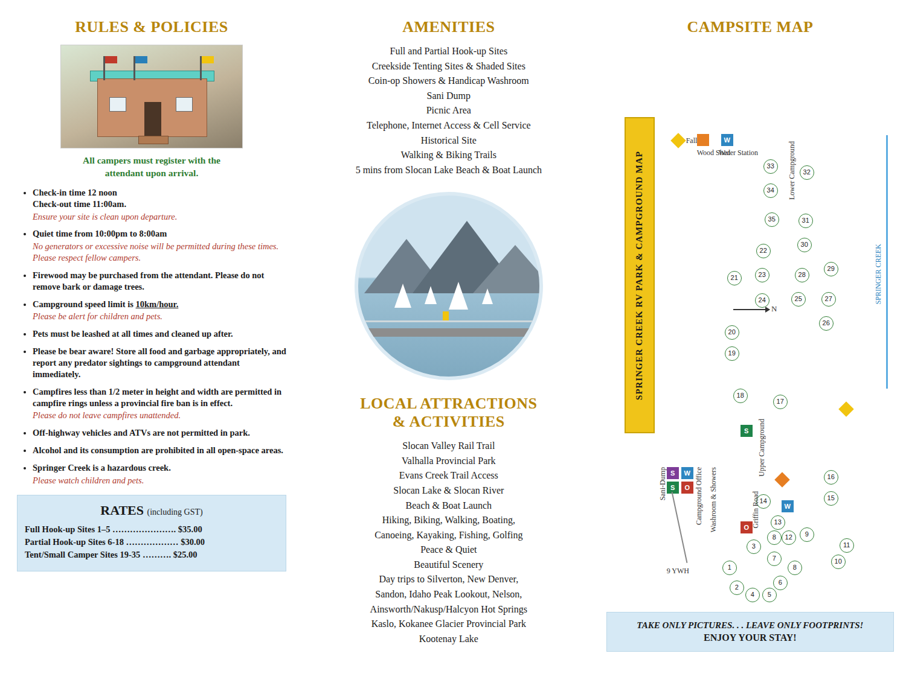RULES & POLICIES
All campers must register with the
attendant upon arrival.
Check-in time 12 noon
Check-out time 11:00am. Ensure your site is clean upon departure.
Quiet time from 10:00pm to 8:00am No generators or excessive noise will be permitted during these times.
Please respect fellow campers.
Firewood may be purchased from the attendant. Please do not remove bark or damage trees.
Campground speed limit is 10km/hour. Please be alert for children and pets.
Pets must be leashed at all times and cleaned up after.
Please be bear aware! Store all food and garbage appropriately, and report any predator sightings to campground attendant immediately.
Campfires less than 1/2 meter in height and width are permitted in campfire rings unless a provincial fire ban is in effect. Please do not leave campfires unattended.
Off-highway vehicles and ATVs are not permitted in park.
Alcohol and its consumption are prohibited in all open-space areas.
Springer Creek is a hazardous creek. Please watch children and pets.
RATES (including GST)
Full Hook-up Sites 1–5 …………………. $35.00
Partial Hook-up Sites 6-18 ……………… $30.00
Tent/Small Camper Sites 19-35 ………. $25.00
AMENITIES
Full and Partial Hook-up Sites
Creekside Tenting Sites & Shaded Sites
Coin-op Showers & Handicap Washroom
Sani Dump
Picnic Area
Telephone, Internet Access & Cell Service
Historical Site
Walking & Biking Trails
5 mins from Slocan Lake Beach & Boat Launch
LOCAL ATTRACTIONS
& ACTIVITIES
Slocan Valley Rail Trail
Valhalla Provincial Park
Evans Creek Trail Access
Slocan Lake & Slocan River
Beach & Boat Launch
Hiking, Biking, Walking, Boating,
Canoeing, Kayaking, Fishing, Golfing
Peace & Quiet
Beautiful Scenery
Day trips to Silverton, New Denver,
Sandon, Idaho Peak Lookout, Nelson,
Ainsworth/Nakusp/Halcyon Hot Springs
Kaslo, Kokanee Glacier Provincial Park
Kootenay Lake
CAMPSITE MAP
SPRINGER CREEK RV PARK & CAMPGROUND MAP
Falls
Wood Shed
W
Water Station
Lower Campground
Upper Campground
SPRINGER CREEK
N
33
34
35
32
31
30
29
28
27
25
26
22
23
24
21
20
19
18
17
16
15
14
13
12
9
11
10
8
7
3
1
2
4
5
6
8
S
W
O
S
S
O
W
Sani-Dump
Campground Office
Washroom & Showers
Griffin Road
9 YWH
TAKE ONLY PICTURES. . . LEAVE ONLY FOOTPRINTS!
ENJOY YOUR STAY!